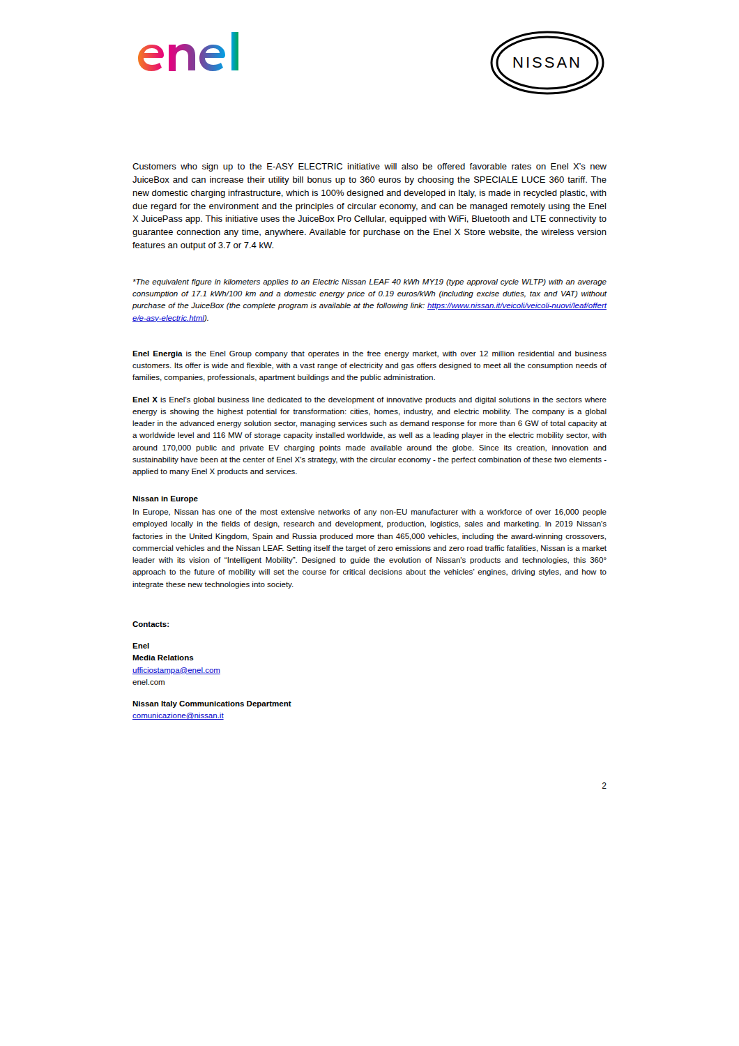NISSAN
Customers who sign up to the E-ASY ELECTRIC initiative will also be offered favorable rates on Enel X’s new JuiceBox and can increase their utility bill bonus up to 360 euros by choosing the SPECIALE LUCE 360 tariff. The new domestic charging infrastructure, which is 100% designed and developed in Italy, is made in recycled plastic, with due regard for the environment and the principles of circular economy, and can be managed remotely using the Enel X JuicePass app. This initiative uses the JuiceBox Pro Cellular, equipped with WiFi, Bluetooth and LTE connectivity to guarantee connection any time, anywhere. Available for purchase on the Enel X Store website, the wireless version features an output of 3.7 or 7.4 kW.
*The equivalent figure in kilometers applies to an Electric Nissan LEAF 40 kWh MY19 (type approval cycle WLTP) with an average consumption of 17.1 kWh/100 km and a domestic energy price of 0.19 euros/kWh (including excise duties, tax and VAT) without purchase of the JuiceBox (the complete program is available at the following link: https://www.nissan.it/veicoli/veicoli-nuovi/leaf/offerte/e-asy-electric.html).
Enel Energia is the Enel Group company that operates in the free energy market, with over 12 million residential and business customers. Its offer is wide and flexible, with a vast range of electricity and gas offers designed to meet all the consumption needs of families, companies, professionals, apartment buildings and the public administration.
Enel X is Enel’s global business line dedicated to the development of innovative products and digital solutions in the sectors where energy is showing the highest potential for transformation: cities, homes, industry, and electric mobility. The company is a global leader in the advanced energy solution sector, managing services such as demand response for more than 6 GW of total capacity at a worldwide level and 116 MW of storage capacity installed worldwide, as well as a leading player in the electric mobility sector, with around 170,000 public and private EV charging points made available around the globe. Since its creation, innovation and sustainability have been at the center of Enel X's strategy, with the circular economy - the perfect combination of these two elements - applied to many Enel X products and services.
Nissan in Europe
In Europe, Nissan has one of the most extensive networks of any non-EU manufacturer with a workforce of over 16,000 people employed locally in the fields of design, research and development, production, logistics, sales and marketing. In 2019 Nissan's factories in the United Kingdom, Spain and Russia produced more than 465,000 vehicles, including the award-winning crossovers, commercial vehicles and the Nissan LEAF. Setting itself the target of zero emissions and zero road traffic fatalities, Nissan is a market leader with its vision of “Intelligent Mobility”. Designed to guide the evolution of Nissan's products and technologies, this 360° approach to the future of mobility will set the course for critical decisions about the vehicles’ engines, driving styles, and how to integrate these new technologies into society.
Contacts:
Enel
Media Relations
ufficiostampa@enel.com
enel.com
Nissan Italy Communications Department
comunicazione@nissan.it
2